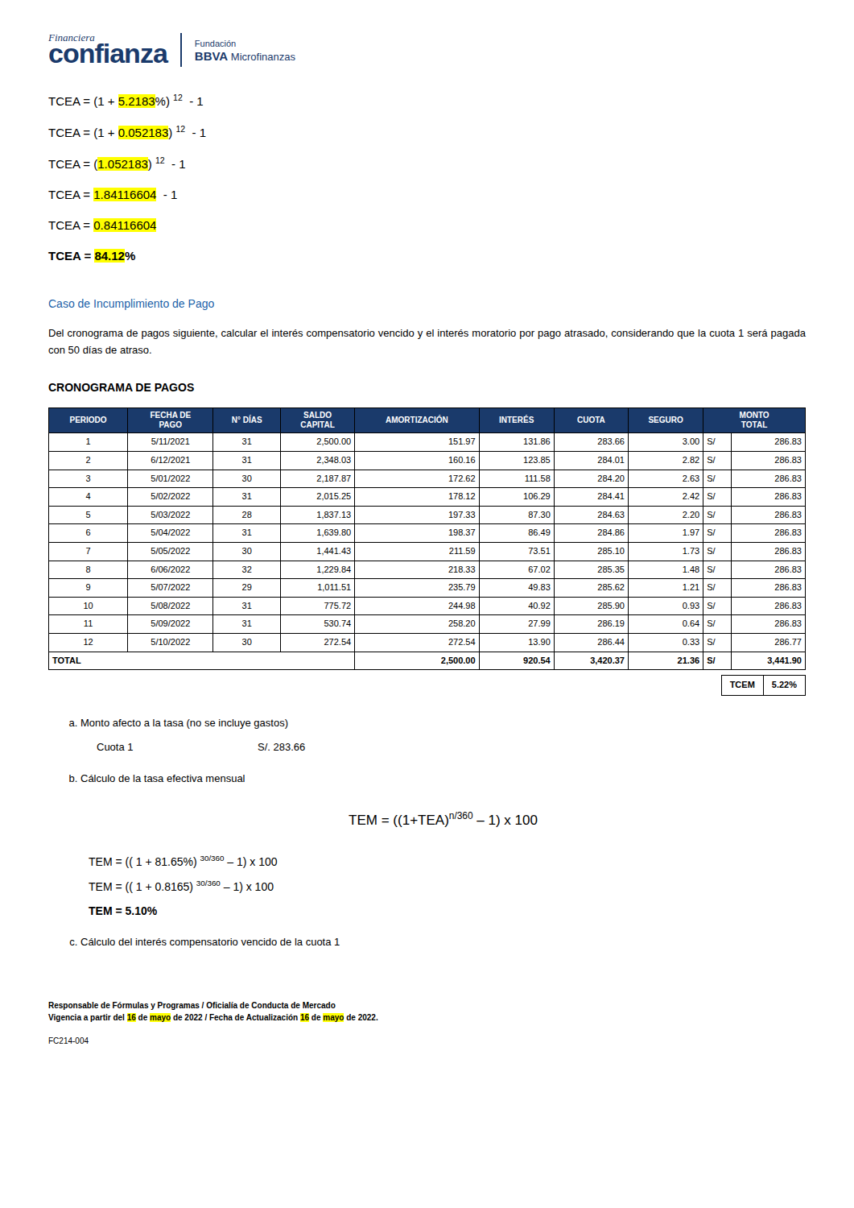Financiera confianza
Fundación BBVA Microfinanzas
TCEA = (1 + 5.2183%) 12 - 1
TCEA = (1 + 0.052183) 12 - 1
TCEA = (1.052183) 12 - 1
TCEA = 1.84116604 - 1
TCEA = 0.84116604
TCEA = 84.12%
Caso de Incumplimiento de Pago
Del cronograma de pagos siguiente, calcular el interés compensatorio vencido y el interés moratorio por pago atrasado, considerando que la cuota 1 será pagada con 50 días de atraso.
CRONOGRAMA DE PAGOS
| PERIODO | FECHA DE PAGO | N° DÍAS | SALDO CAPITAL | AMORTIZACIÓN | INTERÉS | CUOTA | SEGURO | MONTO TOTAL |
| --- | --- | --- | --- | --- | --- | --- | --- | --- |
| 1 | 5/11/2021 | 31 | 2,500.00 | 151.97 | 131.86 | 283.66 | 3.00 | S/ | 286.83 |
| 2 | 6/12/2021 | 31 | 2,348.03 | 160.16 | 123.85 | 284.01 | 2.82 | S/ | 286.83 |
| 3 | 5/01/2022 | 30 | 2,187.87 | 172.62 | 111.58 | 284.20 | 2.63 | S/ | 286.83 |
| 4 | 5/02/2022 | 31 | 2,015.25 | 178.12 | 106.29 | 284.41 | 2.42 | S/ | 286.83 |
| 5 | 5/03/2022 | 28 | 1,837.13 | 197.33 | 87.30 | 284.63 | 2.20 | S/ | 286.83 |
| 6 | 5/04/2022 | 31 | 1,639.80 | 198.37 | 86.49 | 284.86 | 1.97 | S/ | 286.83 |
| 7 | 5/05/2022 | 30 | 1,441.43 | 211.59 | 73.51 | 285.10 | 1.73 | S/ | 286.83 |
| 8 | 6/06/2022 | 32 | 1,229.84 | 218.33 | 67.02 | 285.35 | 1.48 | S/ | 286.83 |
| 9 | 5/07/2022 | 29 | 1,011.51 | 235.79 | 49.83 | 285.62 | 1.21 | S/ | 286.83 |
| 10 | 5/08/2022 | 31 | 775.72 | 244.98 | 40.92 | 285.90 | 0.93 | S/ | 286.83 |
| 11 | 5/09/2022 | 31 | 530.74 | 258.20 | 27.99 | 286.19 | 0.64 | S/ | 286.83 |
| 12 | 5/10/2022 | 30 | 272.54 | 272.54 | 13.90 | 286.44 | 0.33 | S/ | 286.77 |
| TOTAL | 2,500.00 | 920.54 | 3,420.37 | 21.36 | S/ | 3,441.90 |
| TCEM | 5.22% |
Monto afecto a la tasa (no se incluye gastos)
Cuota 1 S/. 283.66
Cálculo de la tasa efectiva mensual
TEM = ((1+TEA)n/360 – 1) x 100
TEM = (( 1 + 81.65%) 30/360 – 1) x 100
TEM = (( 1 + 0.8165) 30/360 – 1) x 100
TEM = 5.10%
Cálculo del interés compensatorio vencido de la cuota 1
Responsable de Fórmulas y Programas / Oficialía de Conducta de Mercado
Vigencia a partir del 16 de mayo de 2022 / Fecha de Actualización 16 de mayo de 2022.
FC214-004